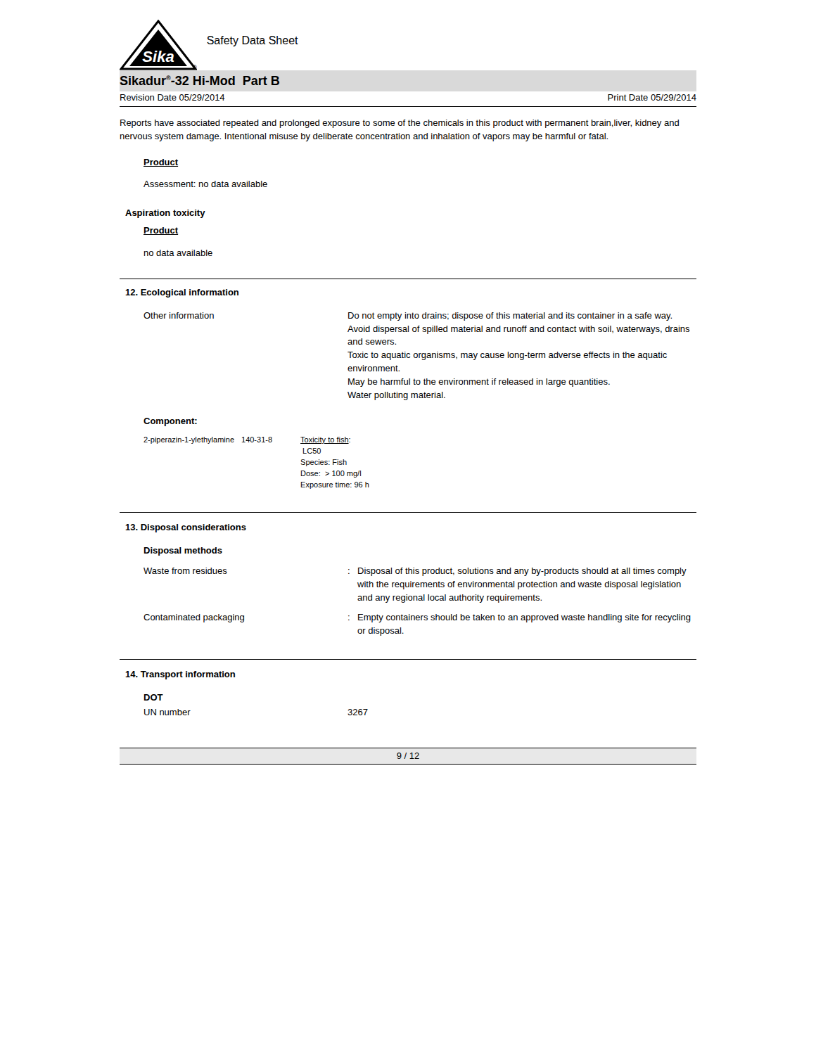Sika ®
Safety Data Sheet
Sikadur®-32 Hi-Mod Part B
Revision Date 05/29/2014 Print Date 05/29/2014
Reports have associated repeated and prolonged exposure to some of the chemicals in this product with permanent brain,liver, kidney and nervous system damage. Intentional misuse by deliberate concentration and inhalation of vapors may be harmful or fatal.
Product
Assessment: no data available
Aspiration toxicity
Product
no data available
12. Ecological information
Other information
Do not empty into drains; dispose of this material and its container in a safe way.
Avoid dispersal of spilled material and runoff and contact with soil, waterways, drains and sewers.
Toxic to aquatic organisms, may cause long-term adverse effects in the aquatic environment.
May be harmful to the environment if released in large quantities.
Water polluting material.
Component:
| 2-piperazin-1-ylethylamine | 140-31-8 | Toxicity to fish : LC50 Species: Fish Dose: > 100 mg/l Exposure time: 96 h |
13. Disposal considerations
Disposal methods
Waste from residues
:
Disposal of this product, solutions and any by-products should at all times comply with the requirements of environmental protection and waste disposal legislation and any regional local authority requirements.
Contaminated packaging
:
Empty containers should be taken to an approved waste handling site for recycling or disposal.
14. Transport information
DOT
UN number
3267
9 / 12